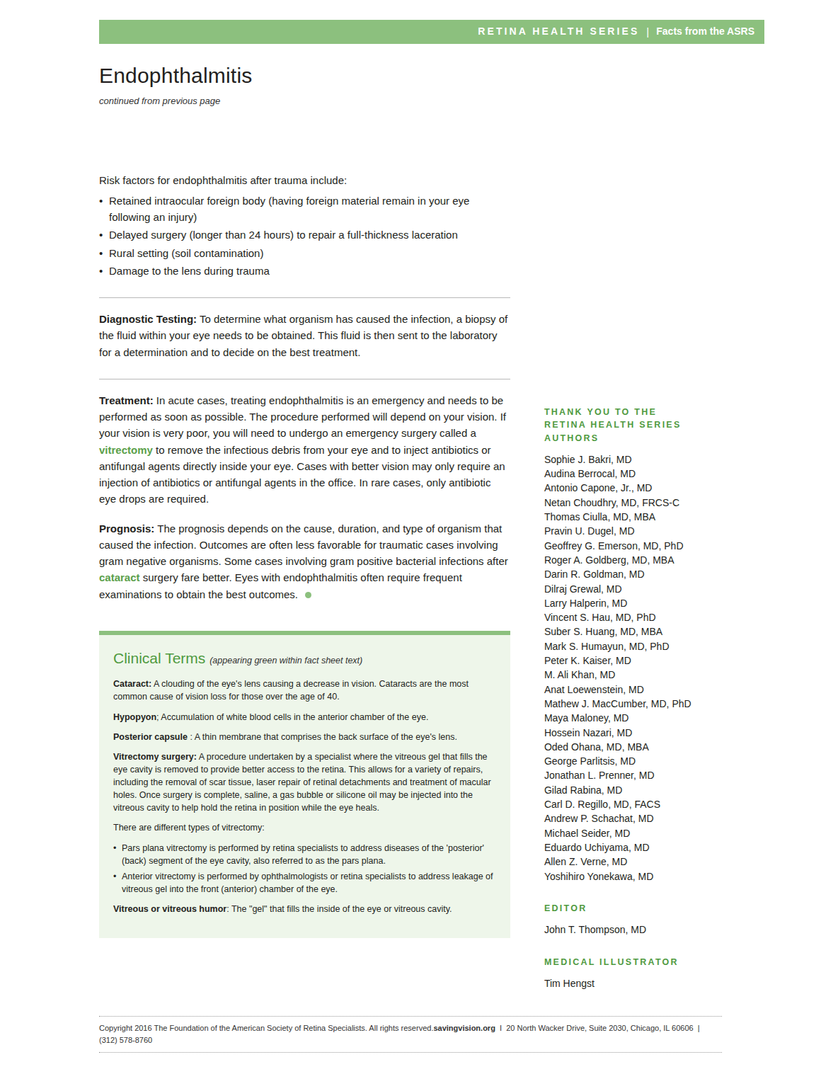RETINA HEALTH SERIES | Facts from the ASRS
Endophthalmitis
continued from previous page
Risk factors for endophthalmitis after trauma include:
Retained intraocular foreign body (having foreign material remain in your eye following an injury)
Delayed surgery (longer than 24 hours) to repair a full-thickness laceration
Rural setting (soil contamination)
Damage to the lens during trauma
Diagnostic Testing: To determine what organism has caused the infection, a biopsy of the fluid within your eye needs to be obtained. This fluid is then sent to the laboratory for a determination and to decide on the best treatment.
Treatment: In acute cases, treating endophthalmitis is an emergency and needs to be performed as soon as possible. The procedure performed will depend on your vision. If your vision is very poor, you will need to undergo an emergency surgery called a vitrectomy to remove the infectious debris from your eye and to inject antibiotics or antifungal agents directly inside your eye. Cases with better vision may only require an injection of antibiotics or antifungal agents in the office. In rare cases, only antibiotic eye drops are required.
Prognosis: The prognosis depends on the cause, duration, and type of organism that caused the infection. Outcomes are often less favorable for traumatic cases involving gram negative organisms. Some cases involving gram positive bacterial infections after cataract surgery fare better. Eyes with endophthalmitis often require frequent examinations to obtain the best outcomes.
Clinical Terms (appearing green within fact sheet text)
Cataract: A clouding of the eye's lens causing a decrease in vision. Cataracts are the most common cause of vision loss for those over the age of 40.
Hypopyon; Accumulation of white blood cells in the anterior chamber of the eye.
Posterior capsule : A thin membrane that comprises the back surface of the eye's lens.
Vitrectomy surgery: A procedure undertaken by a specialist where the vitreous gel that fills the eye cavity is removed to provide better access to the retina. This allows for a variety of repairs, including the removal of scar tissue, laser repair of retinal detachments and treatment of macular holes. Once surgery is complete, saline, a gas bubble or silicone oil may be injected into the vitreous cavity to help hold the retina in position while the eye heals.
There are different types of vitrectomy:
Pars plana vitrectomy is performed by retina specialists to address diseases of the 'posterior' (back) segment of the eye cavity, also referred to as the pars plana.
Anterior vitrectomy is performed by ophthalmologists or retina specialists to address leakage of vitreous gel into the front (anterior) chamber of the eye.
Vitreous or vitreous humor: The "gel" that fills the inside of the eye or vitreous cavity.
Thank you to the
Retina Health Series
Authors
Sophie J. Bakri, MD
Audina Berrocal, MD
Antonio Capone, Jr., MD
Netan Choudhry, MD, FRCS-C
Thomas Ciulla, MD, MBA
Pravin U. Dugel, MD
Geoffrey G. Emerson, MD, PhD
Roger A. Goldberg, MD, MBA
Darin R. Goldman, MD
Dilraj Grewal, MD
Larry Halperin, MD
Vincent S. Hau, MD, PhD
Suber S. Huang, MD, MBA
Mark S. Humayun, MD, PhD
Peter K. Kaiser, MD
M. Ali Khan, MD
Anat Loewenstein, MD
Mathew J. MacCumber, MD, PhD
Maya Maloney, MD
Hossein Nazari, MD
Oded Ohana, MD, MBA
George Parlitsis, MD
Jonathan L. Prenner, MD
Gilad Rabina, MD
Carl D. Regillo, MD, FACS
Andrew P. Schachat, MD
Michael Seider, MD
Eduardo Uchiyama, MD
Allen Z. Verne, MD
Yoshihiro Yonekawa, MD
Editor
John T. Thompson, MD
Medical Illustrator
Tim Hengst
Copyright 2016 The Foundation of the American Society of Retina Specialists. All rights reserved.savingvision.org I 20 North Wacker Drive, Suite 2030, Chicago, IL 60606 | (312) 578-8760